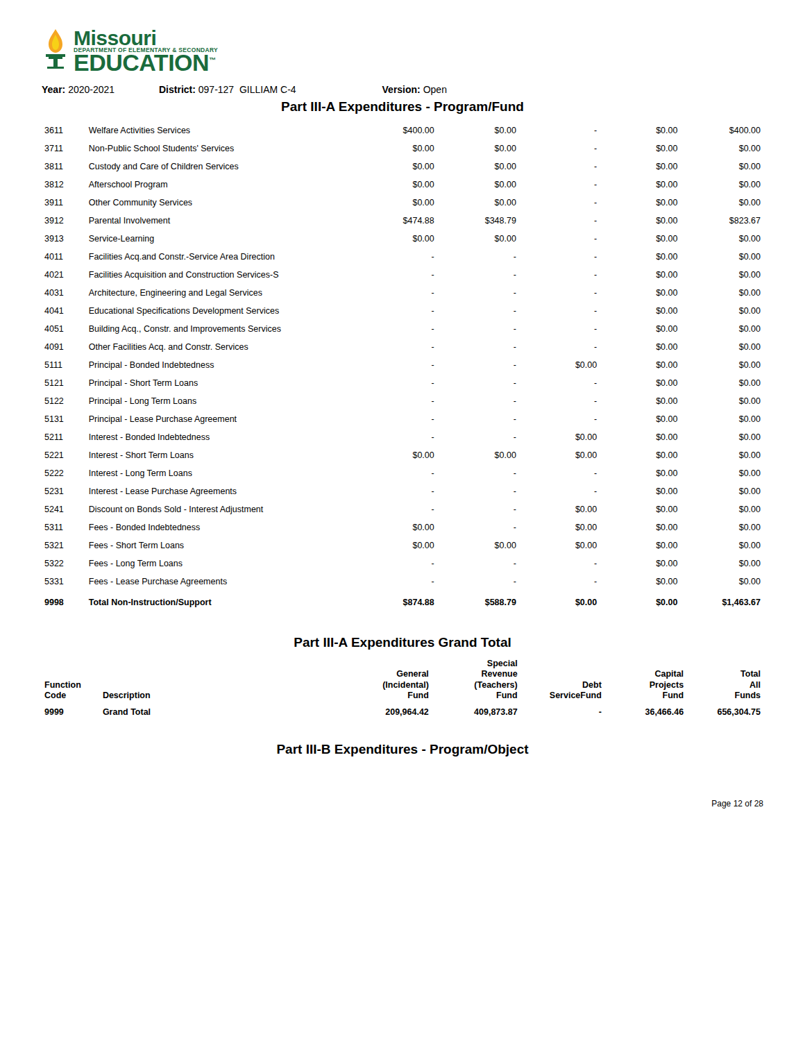Missouri
DEPARTMENT OF ELEMENTARY & SECONDARY
EDUCATION™
Year: 2020-2021 District: 097-127 GILLIAM C-4 Version: Open
Part III-A Expenditures - Program/Fund
| 3611 | Welfare Activities Services | $400.00 | $0.00 | - | $0.00 | $400.00 |
| 3711 | Non-Public School Students' Services | $0.00 | $0.00 | - | $0.00 | $0.00 |
| 3811 | Custody and Care of Children Services | $0.00 | $0.00 | - | $0.00 | $0.00 |
| 3812 | Afterschool Program | $0.00 | $0.00 | - | $0.00 | $0.00 |
| 3911 | Other Community Services | $0.00 | $0.00 | - | $0.00 | $0.00 |
| 3912 | Parental Involvement | $474.88 | $348.79 | - | $0.00 | $823.67 |
| 3913 | Service-Learning | $0.00 | $0.00 | - | $0.00 | $0.00 |
| 4011 | Facilities Acq.and Constr.-Service Area Direction | - | - | - | $0.00 | $0.00 |
| 4021 | Facilities Acquisition and Construction Services-S | - | - | - | $0.00 | $0.00 |
| 4031 | Architecture, Engineering and Legal Services | - | - | - | $0.00 | $0.00 |
| 4041 | Educational Specifications Development Services | - | - | - | $0.00 | $0.00 |
| 4051 | Building Acq., Constr. and Improvements Services | - | - | - | $0.00 | $0.00 |
| 4091 | Other Facilities Acq. and Constr. Services | - | - | - | $0.00 | $0.00 |
| 5111 | Principal - Bonded Indebtedness | - | - | $0.00 | $0.00 | $0.00 |
| 5121 | Principal - Short Term Loans | - | - | - | $0.00 | $0.00 |
| 5122 | Principal - Long Term Loans | - | - | - | $0.00 | $0.00 |
| 5131 | Principal - Lease Purchase Agreement | - | - | - | $0.00 | $0.00 |
| 5211 | Interest - Bonded Indebtedness | - | - | $0.00 | $0.00 | $0.00 |
| 5221 | Interest - Short Term Loans | $0.00 | $0.00 | $0.00 | $0.00 | $0.00 |
| 5222 | Interest - Long Term Loans | - | - | - | $0.00 | $0.00 |
| 5231 | Interest - Lease Purchase Agreements | - | - | - | $0.00 | $0.00 |
| 5241 | Discount on Bonds Sold - Interest Adjustment | - | - | $0.00 | $0.00 | $0.00 |
| 5311 | Fees - Bonded Indebtedness | $0.00 | - | $0.00 | $0.00 | $0.00 |
| 5321 | Fees - Short Term Loans | $0.00 | $0.00 | $0.00 | $0.00 | $0.00 |
| 5322 | Fees - Long Term Loans | - | - | - | $0.00 | $0.00 |
| 5331 | Fees - Lease Purchase Agreements | - | - | - | $0.00 | $0.00 |
| 9998 | Total Non-Instruction/Support | $874.88 | $588.79 | $0.00 | $0.00 | $1,463.67 |
Part III-A Expenditures Grand Total
| Function Code | Description | General (Incidental) Fund | Special Revenue (Teachers) Fund | Debt ServiceFund | Capital Projects Fund | Total All Funds |
| --- | --- | --- | --- | --- | --- | --- |
| 9999 | Grand Total | 209,964.42 | 409,873.87 | - | 36,466.46 | 656,304.75 |
Part III-B Expenditures - Program/Object
Page 12 of 28